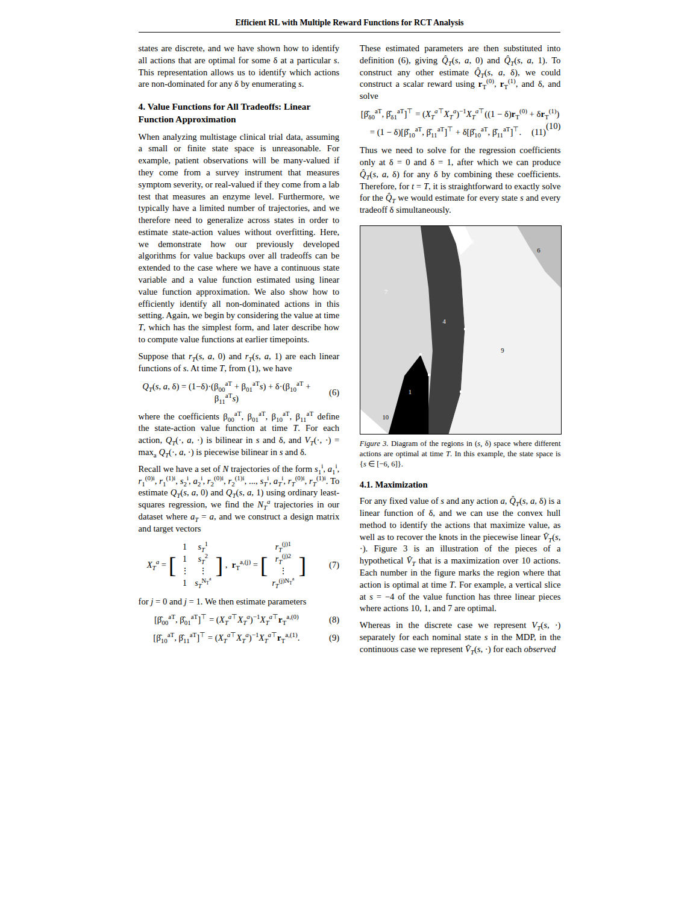Efficient RL with Multiple Reward Functions for RCT Analysis
states are discrete, and we have shown how to identify all actions that are optimal for some δ at a particular s. This representation allows us to identify which actions are non-dominated for any δ by enumerating s.
4. Value Functions for All Tradeoffs: Linear Function Approximation
When analyzing multistage clinical trial data, assuming a small or finite state space is unreasonable. For example, patient observations will be many-valued if they come from a survey instrument that measures symptom severity, or real-valued if they come from a lab test that measures an enzyme level. Furthermore, we typically have a limited number of trajectories, and we therefore need to generalize across states in order to estimate state-action values without overfitting. Here, we demonstrate how our previously developed algorithms for value backups over all tradeoffs can be extended to the case where we have a continuous state variable and a value function estimated using linear value function approximation. We also show how to efficiently identify all non-dominated actions in this setting. Again, we begin by considering the value at time T, which has the simplest form, and later describe how to compute value functions at earlier timepoints.
Suppose that rT(s, a, 0) and rT(s, a, 1) are each linear functions of s. At time T, from (1), we have
QT(s, a, δ) = (1−δ)·(β00aT + β01aTs) + δ·(β10aT + β11aTs)
(6)
where the coefficients β00aT, β01aT, β10aT, β11aT define the state-action value function at time T. For each action, QT(·, a, ·) is bilinear in s and δ, and VT(·, ·) = maxa QT(·, a, ·) is piecewise bilinear in s and δ.
Recall we have a set of N trajectories of the form s1i, a1i, r1(0)i, r1(1)i, s2i, a2i, r2(0)i, r2(1)i, ..., sTi, aTi, rT(0)i, rT(1)i. To estimate QT(s, a, 0) and QT(s, a, 1) using ordinary least-squares regression, we find the NTa trajectories in our dataset where aT = a, and we construct a design matrix and target vectors
XTa = [
| 1 | s T 1 |
| 1 | s T 2 |
| ⋮ | ⋮ |
| 1 | s T N T a |
] , rTa,(j) = [
| r T (j)1 |
| r T (j)2 |
| ⋮ |
| r T (j)N T a |
]
(7)
for j = 0 and j = 1. We then estimate parameters
[β̂00aT, β̂01aT]⊤ = (XTa⊤XTa)−1XTa⊤rTa,(0)
(8)
[β̂10aT, β̂11aT]⊤ = (XTa⊤XTa)−1XTa⊤rTa,(1).
(9)
These estimated parameters are then substituted into definition (6), giving Q̂T(s, a, 0) and Q̂T(s, a, 1). To construct any other estimate Q̂T(s, a, δ), we could construct a scalar reward using rT(0), rT(1), and δ, and solve
[β̂δ0aT, β̂δ1aT]⊤ = (XTa⊤XTa)−1XTa⊤((1 − δ)rT(0) + δrT(1)) (10)
= (1 − δ)[β̂10aT, β̂11aT]⊤ + δ[β̂10aT, β̂11aT]⊤. (11)
Thus we need to solve for the regression coefficients only at δ = 0 and δ = 1, after which we can produce Q̂T(s, a, δ) for any δ by combining these coefficients. Therefore, for t = T, it is straightforward to exactly solve for the Q̂T we would estimate for every state s and every tradeoff δ simultaneously.
1 0.9 0.8 0.7 0.6 0.5 0.4 0.3 0.2 0.1 0
δ
−6 −4 −2 0 2 4 6
s
8
6
7
4
9
1
10
Figure 3. Diagram of the regions in (s, δ) space where different actions are optimal at time T. In this example, the state space is {s ∈ [−6, 6]}.
4.1. Maximization
For any fixed value of s and any action a, Q̂T(s, a, δ) is a linear function of δ, and we can use the convex hull method to identify the actions that maximize value, as well as to recover the knots in the piecewise linear V̂T(s, ·). Figure 3 is an illustration of the pieces of a hypothetical V̂T that is a maximization over 10 actions. Each number in the figure marks the region where that action is optimal at time T. For example, a vertical slice at s = −4 of the value function has three linear pieces where actions 10, 1, and 7 are optimal.
Whereas in the discrete case we represent VT(s, ·) separately for each nominal state s in the MDP, in the continuous case we represent V̂T(s, ·) for each observed